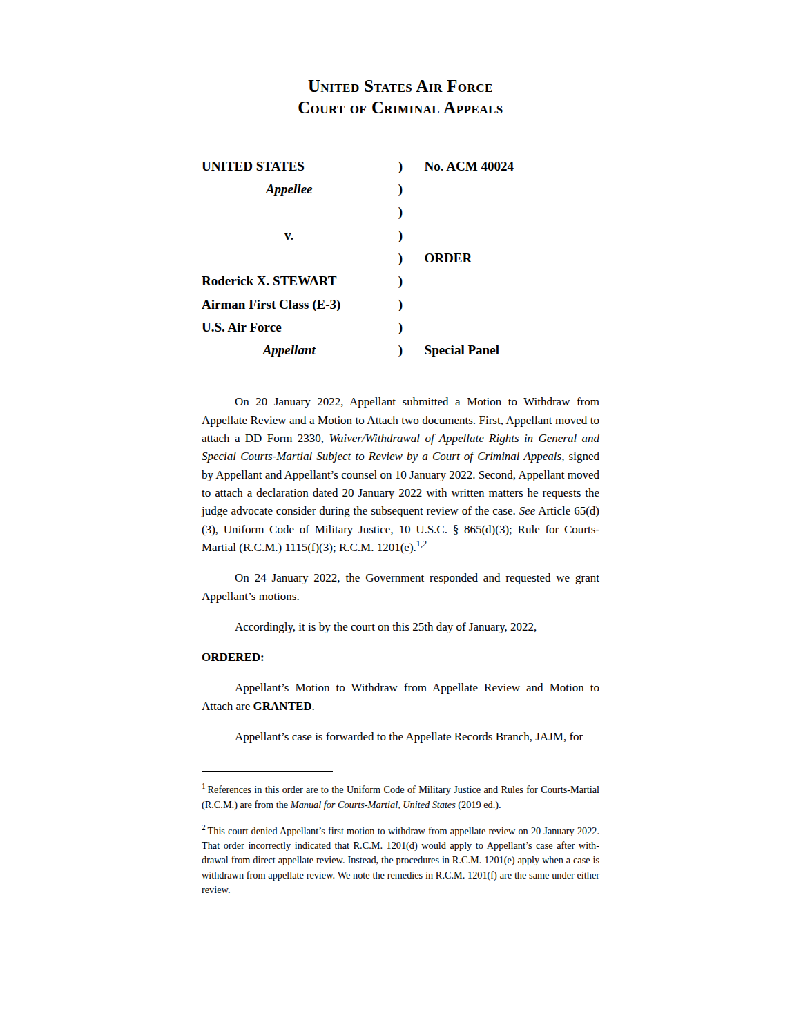United States Air Force Court of Criminal Appeals
| UNITED STATES | ) | No. ACM 40024 |
| Appellee | ) | |
| | ) | |
| v. | ) | |
| | ) | ORDER |
| Roderick X. STEWART | ) | |
| Airman First Class (E-3) | ) | |
| U.S. Air Force | ) | |
| Appellant | ) | Special Panel |
On 20 January 2022, Appellant submitted a Motion to Withdraw from Appellate Review and a Motion to Attach two documents. First, Appellant moved to attach a DD Form 2330, Waiver/Withdrawal of Appellate Rights in General and Special Courts-Martial Subject to Review by a Court of Criminal Appeals, signed by Appellant and Appellant’s counsel on 10 January 2022. Second, Appellant moved to attach a declaration dated 20 January 2022 with written matters he requests the judge advocate consider during the subsequent review of the case. See Article 65(d)(3), Uniform Code of Military Justice, 10 U.S.C. § 865(d)(3); Rule for Courts-Martial (R.C.M.) 1115(f)(3); R.C.M. 1201(e).1,2
On 24 January 2022, the Government responded and requested we grant Appellant’s motions.
Accordingly, it is by the court on this 25th day of January, 2022,
ORDERED:
Appellant’s Motion to Withdraw from Appellate Review and Motion to Attach are GRANTED.
Appellant’s case is forwarded to the Appellate Records Branch, JAJM, for
1 References in this order are to the Uniform Code of Military Justice and Rules for Courts-Martial (R.C.M.) are from the Manual for Courts-Martial, United States (2019 ed.).
2 This court denied Appellant’s first motion to withdraw from appellate review on 20 January 2022. That order incorrectly indicated that R.C.M. 1201(d) would apply to Appellant’s case after withdrawal from direct appellate review. Instead, the procedures in R.C.M. 1201(e) apply when a case is withdrawn from appellate review. We note the remedies in R.C.M. 1201(f) are the same under either review.